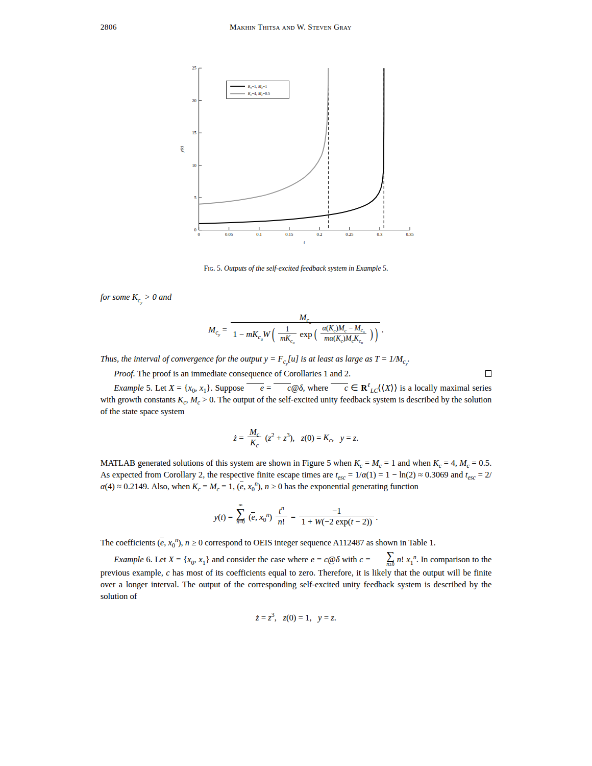2806 Makhin Thitsa and W. Steven Gray
0 5 10 15 20 25 0 0.05 0.1 0.15 0.2 0.25 0.3 0.35 t y(t) Kc=1, Mc=1 Kc=4, Mc=0.5
Fig. 5. Outputs of the self-excited feedback system in Example 5.
for some Kcy > 0 and
Mcy = Mcu 1 − mKcuW ( 1 mKcu exp ( α(Kc)Mc − Mcu mα(Kc)McKcu ) ) .
Thus, the interval of convergence for the output y = Fcy[u] is at least as large as T = 1/Mcy.
Proof. The proof is an immediate consequence of Corollaries 1 and 2.
Example 5. Let X = {x0, x1}. Suppose e = c@δ, where c ∈ RℓLC⟨⟨X⟩⟩ is a locally maximal series with growth constants Kc, Mc > 0. The output of the self-excited unity feedback system is described by the solution of the state space system
ż = Mc Kc (z2 + z3), z(0) = Kc, y = z.
MATLAB generated solutions of this system are shown in Figure 5 when Kc = Mc = 1 and when Kc = 4, Mc = 0.5. As expected from Corollary 2, the respective finite escape times are tesc = 1/α(1) = 1 − ln(2) ≈ 0.3069 and tesc = 2/α(4) ≈ 0.2149. Also, when Kc = Mc = 1, (e, x0n), n ≥ 0 has the exponential generating function
y(t) = ∞ ∑ n=0 (e, x0n) tn n! = −11 + W(−2 exp(t − 2)).
The coefficients (e, x0n), n ≥ 0 correspond to OEIS integer sequence A112487 as shown in Table 1.
Example 6. Let X = {x0, x1} and consider the case where e = c@δ with c = ∑n≥0 n! x1n. In comparison to the previous example, c has most of its coefficients equal to zero. Therefore, it is likely that the output will be finite over a longer interval. The output of the corresponding self-excited unity feedback system is described by the solution of
ż = z3, z(0) = 1, y = z.